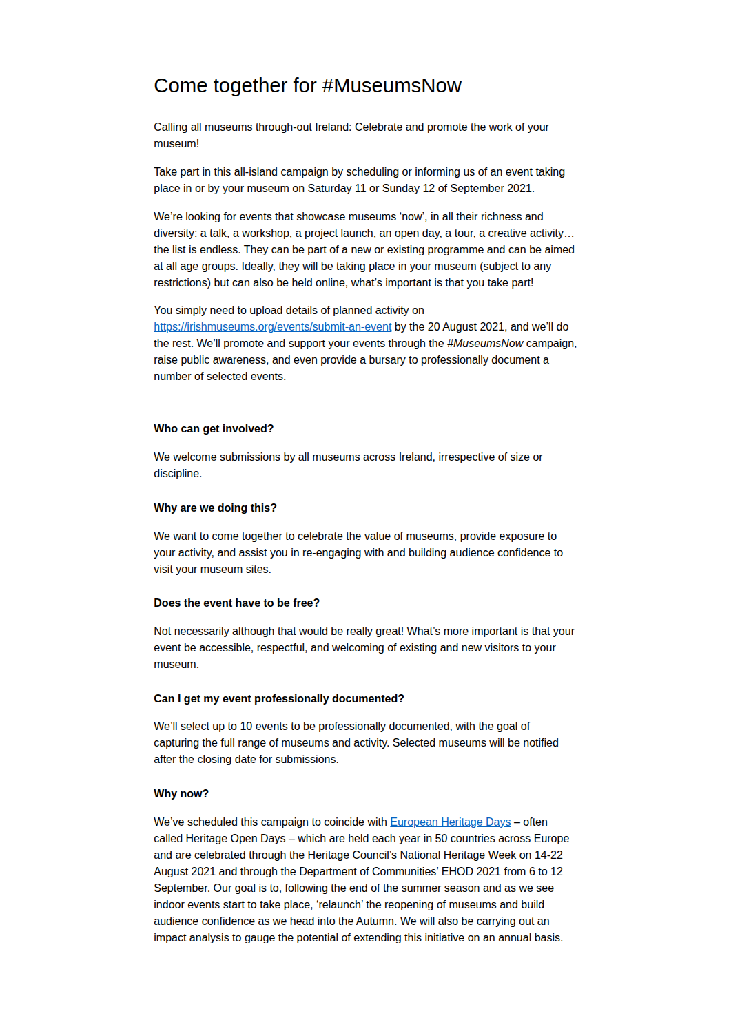Come together for #MuseumsNow
Calling all museums through-out Ireland: Celebrate and promote the work of your museum!
Take part in this all-island campaign by scheduling or informing us of an event taking place in or by your museum on Saturday 11 or Sunday 12 of September 2021.
We’re looking for events that showcase museums ‘now’, in all their richness and diversity: a talk, a workshop, a project launch, an open day, a tour, a creative activity… the list is endless. They can be part of a new or existing programme and can be aimed at all age groups. Ideally, they will be taking place in your museum (subject to any restrictions) but can also be held online, what’s important is that you take part!
You simply need to upload details of planned activity on https://irishmuseums.org/events/submit-an-event by the 20 August 2021, and we’ll do the rest. We’ll promote and support your events through the #MuseumsNow campaign, raise public awareness, and even provide a bursary to professionally document a number of selected events.
Who can get involved?
We welcome submissions by all museums across Ireland, irrespective of size or discipline.
Why are we doing this?
We want to come together to celebrate the value of museums, provide exposure to your activity, and assist you in re-engaging with and building audience confidence to visit your museum sites.
Does the event have to be free?
Not necessarily although that would be really great! What’s more important is that your event be accessible, respectful, and welcoming of existing and new visitors to your museum.
Can I get my event professionally documented?
We’ll select up to 10 events to be professionally documented, with the goal of capturing the full range of museums and activity. Selected museums will be notified after the closing date for submissions.
Why now?
We’ve scheduled this campaign to coincide with European Heritage Days – often called Heritage Open Days – which are held each year in 50 countries across Europe and are celebrated through the Heritage Council’s National Heritage Week on 14-22 August 2021 and through the Department of Communities’ EHOD 2021 from 6 to 12 September. Our goal is to, following the end of the summer season and as we see indoor events start to take place, ‘relaunch’ the reopening of museums and build audience confidence as we head into the Autumn. We will also be carrying out an impact analysis to gauge the potential of extending this initiative on an annual basis.